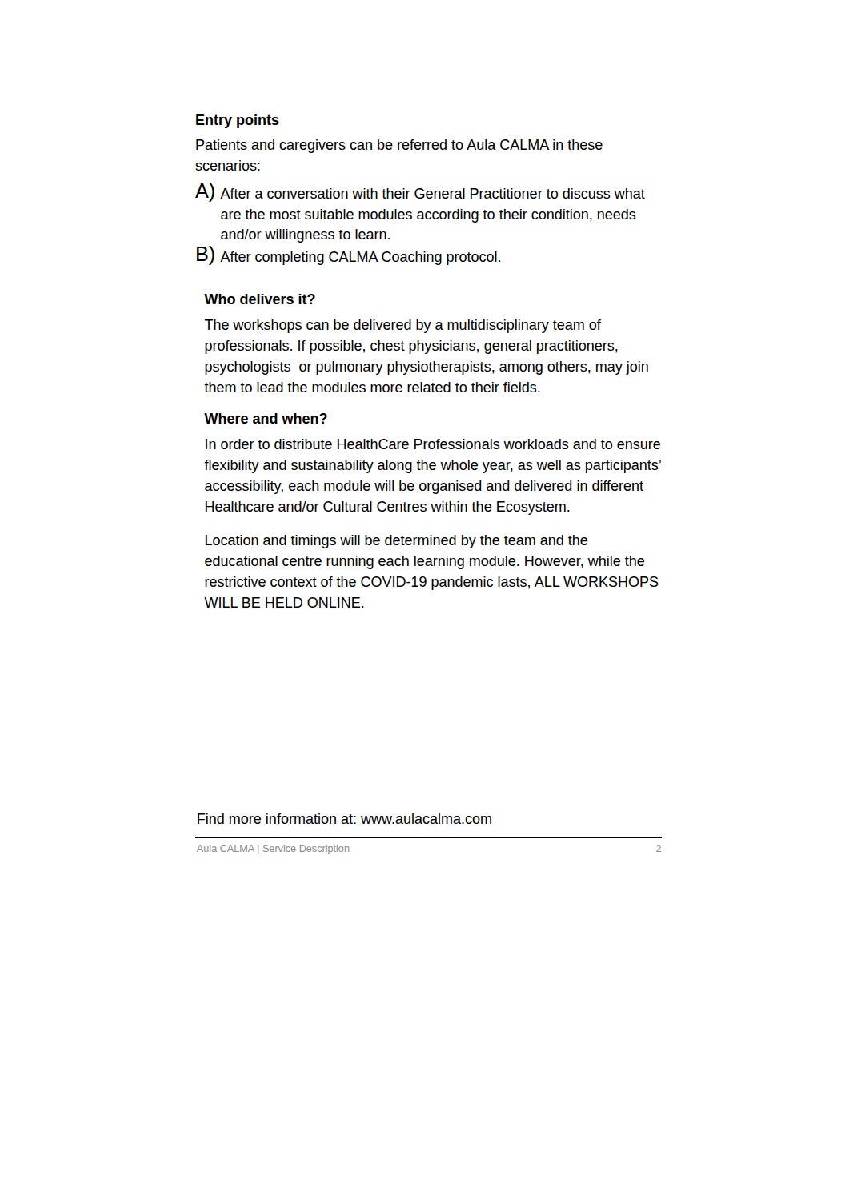Entry points
Patients and caregivers can be referred to Aula CALMA in these scenarios:
A) After a conversation with their General Practitioner to discuss what are the most suitable modules according to their condition, needs and/or willingness to learn.
B) After completing CALMA Coaching protocol.
Who delivers it?
The workshops can be delivered by a multidisciplinary team of professionals. If possible, chest physicians, general practitioners, psychologists or pulmonary physiotherapists, among others, may join them to lead the modules more related to their fields.
Where and when?
In order to distribute HealthCare Professionals workloads and to ensure flexibility and sustainability along the whole year, as well as participants’ accessibility, each module will be organised and delivered in different Healthcare and/or Cultural Centres within the Ecosystem.
Location and timings will be determined by the team and the educational centre running each learning module. However, while the restrictive context of the COVID-19 pandemic lasts, ALL WORKSHOPS WILL BE HELD ONLINE.
Find more information at: www.aulacalma.com
Aula CALMA | Service Description 2